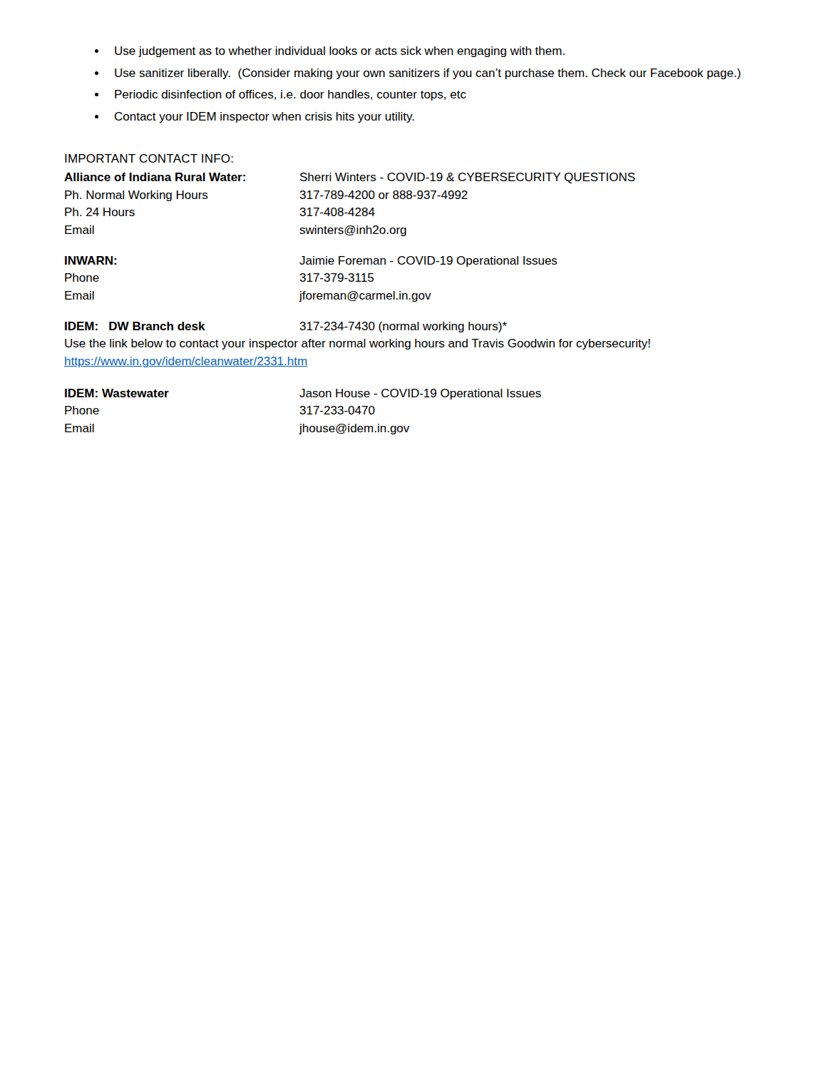Use judgement as to whether individual looks or acts sick when engaging with them.
Use sanitizer liberally. (Consider making your own sanitizers if you can’t purchase them. Check our Facebook page.)
Periodic disinfection of offices, i.e. door handles, counter tops, etc
Contact your IDEM inspector when crisis hits your utility.
IMPORTANT CONTACT INFO:
| Alliance of Indiana Rural Water: | Sherri Winters - COVID-19 & CYBERSECURITY QUESTIONS |
| Ph. Normal Working Hours | 317-789-4200 or 888-937-4992 |
| Ph. 24 Hours | 317-408-4284 |
| Email | swinters@inh2o.org |
| INWARN: | Jaimie Foreman - COVID-19 Operational Issues |
| Phone | 317-379-3115 |
| Email | jforeman@carmel.in.gov |
| IDEM: DW Branch desk | 317-234-7430 (normal working hours)* |
Use the link below to contact your inspector after normal working hours and Travis Goodwin for cybersecurity!
https://www.in.gov/idem/cleanwater/2331.htm
| IDEM: Wastewater | Jason House - COVID-19 Operational Issues |
| Phone | 317-233-0470 |
| Email | jhouse@idem.in.gov |